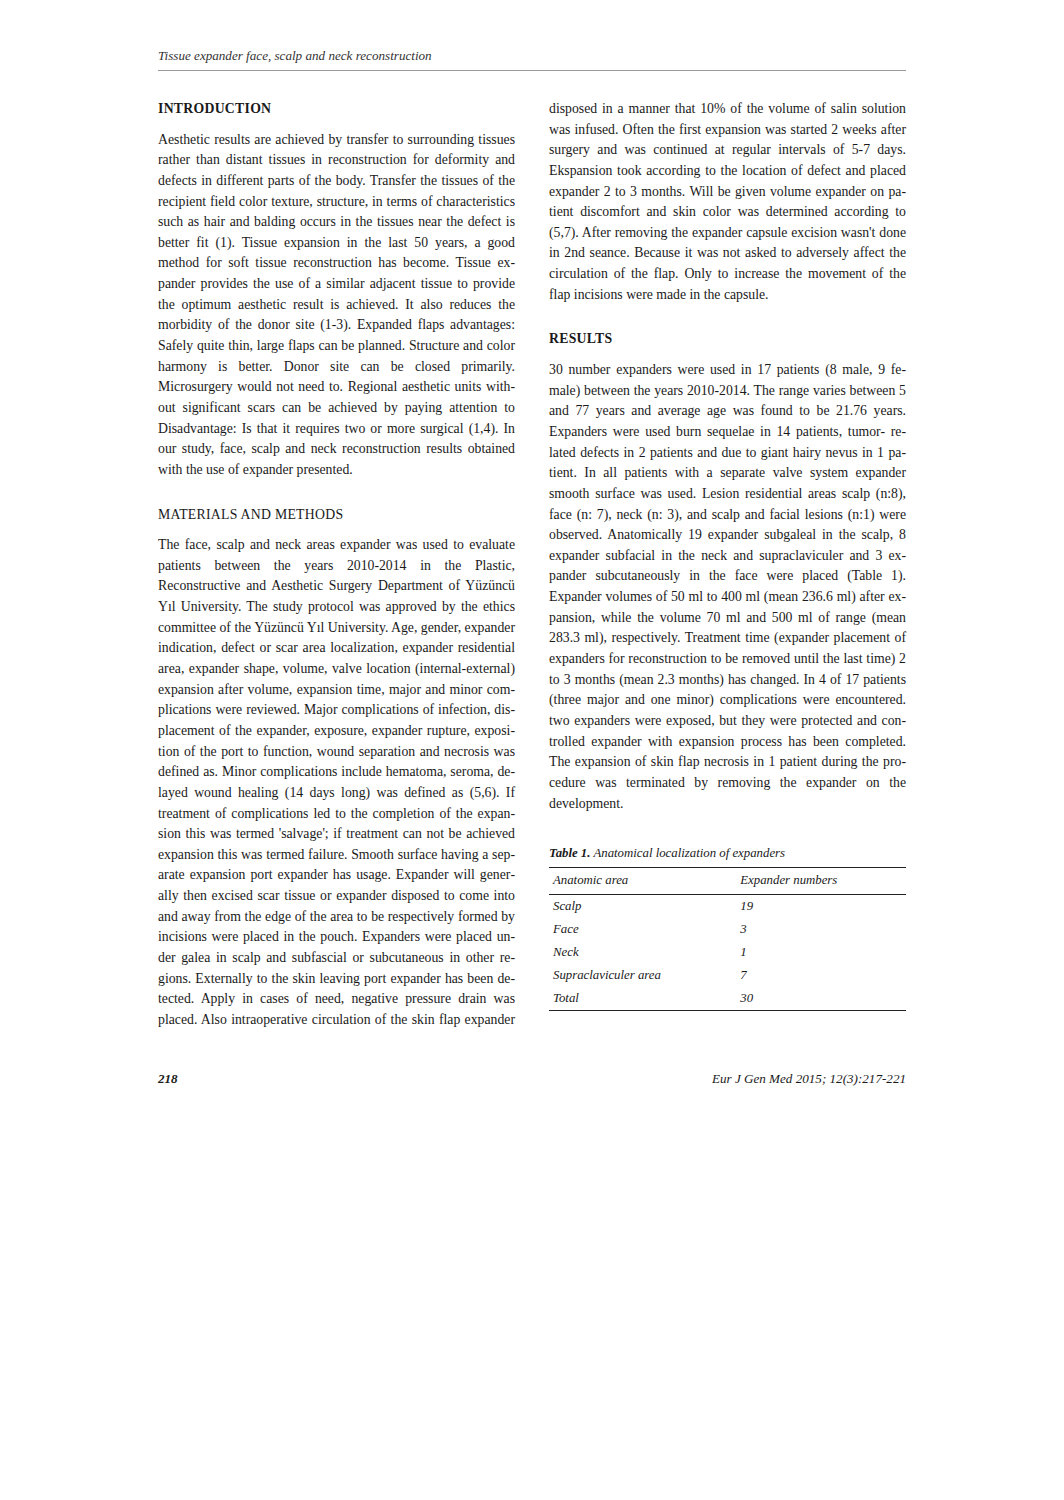Tissue expander face, scalp and neck reconstruction
Introduction
Aesthetic results are achieved by transfer to surrounding tissues rather than distant tissues in reconstruction for deformity and defects in different parts of the body. Transfer the tissues of the recipient field color texture, structure, in terms of characteristics such as hair and balding occurs in the tissues near the defect is better fit (1). Tissue expansion in the last 50 years, a good method for soft tissue reconstruction has become. Tissue expander provides the use of a similar adjacent tissue to provide the optimum aesthetic result is achieved. It also reduces the morbidity of the donor site (1-3). Expanded flaps advantages: Safely quite thin, large flaps can be planned. Structure and color harmony is better. Donor site can be closed primarily. Microsurgery would not need to. Regional aesthetic units without significant scars can be achieved by paying attention to Disadvantage: Is that it requires two or more surgical (1,4). In our study, face, scalp and neck reconstruction results obtained with the use of expander presented.
Materials and Methods
The face, scalp and neck areas expander was used to evaluate patients between the years 2010-2014 in the Plastic, Reconstructive and Aesthetic Surgery Department of Yüzüncü Yıl University. The study protocol was approved by the ethics committee of the Yüzüncü Yıl University. Age, gender, expander indication, defect or scar area localization, expander residential area, expander shape, volume, valve location (internal-external) expansion after volume, expansion time, major and minor complications were reviewed. Major complications of infection, displacement of the expander, exposure, expander rupture, exposition of the port to function, wound separation and necrosis was defined as. Minor complications include hematoma, seroma, delayed wound healing (14 days long) was defined as (5,6). If treatment of complications led to the completion of the expansion this was termed 'salvage'; if treatment can not be achieved expansion this was termed failure. Smooth surface having a separate expansion port expander has usage. Expander will generally then excised scar tissue or expander disposed to come into and away from the edge of the area to be respectively formed by incisions were placed in the pouch. Expanders were placed under galea in scalp and subfascial or subcutaneous in other regions. Externally to the skin leaving port expander has been detected. Apply in cases of need, negative pressure drain was placed. Also intraoperative circulation of the skin flap expander disposed in a manner that 10% of the volume of salin solution was infused. Often the first expansion was started 2 weeks after surgery and was continued at regular intervals of 5-7 days. Ekspansion took according to the location of defect and placed expander 2 to 3 months. Will be given volume expander on patient discomfort and skin color was determined according to (5,7). After removing the expander capsule excision wasn't done in 2nd seance. Because it was not asked to adversely affect the circulation of the flap. Only to increase the movement of the flap incisions were made in the capsule.
Results
30 number expanders were used in 17 patients (8 male, 9 female) between the years 2010-2014. The range varies between 5 and 77 years and average age was found to be 21.76 years. Expanders were used burn sequelae in 14 patients, tumor- related defects in 2 patients and due to giant hairy nevus in 1 patient. In all patients with a separate valve system expander smooth surface was used. Lesion residential areas scalp (n:8), face (n: 7), neck (n: 3), and scalp and facial lesions (n:1) were observed. Anatomically 19 expander subgaleal in the scalp, 8 expander subfacial in the neck and supraclaviculer and 3 expander subcutaneously in the face were placed (Table 1). Expander volumes of 50 ml to 400 ml (mean 236.6 ml) after expansion, while the volume 70 ml and 500 ml of range (mean 283.3 ml), respectively. Treatment time (expander placement of expanders for reconstruction to be removed until the last time) 2 to 3 months (mean 2.3 months) has changed. In 4 of 17 patients (three major and one minor) complications were encountered. two expanders were exposed, but they were protected and controlled expander with expansion process has been completed. The expansion of skin flap necrosis in 1 patient during the procedure was terminated by removing the expander on the development.
Table 1. Anatomical localization of expanders
| Anatomic area | Expander numbers |
| --- | --- |
| Scalp | 19 |
| Face | 3 |
| Neck | 1 |
| Supraclaviculer area | 7 |
| Total | 30 |
218
Eur J Gen Med 2015; 12(3):217-221